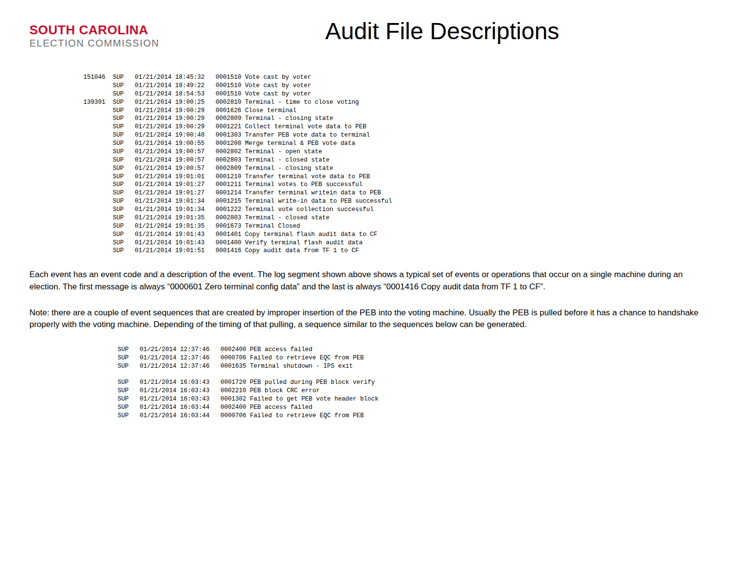SOUTH CAROLINA
ELECTION COMMISSION
Audit File Descriptions
    151046  SUP   01/21/2014 18:45:32   0001510 Vote cast by voter
            SUP   01/21/2014 18:49:22   0001510 Vote cast by voter
            SUP   01/21/2014 18:54:53   0001510 Vote cast by voter
    139391  SUP   01/21/2014 19:00:25   0002810 Terminal - time to close voting
            SUP   01/21/2014 19:00:29   0001626 Close terminal
            SUP   01/21/2014 19:00:29   0002809 Terminal - closing state
            SUP   01/21/2014 19:00:29   0001221 Collect terminal vote data to PEB
            SUP   01/21/2014 19:00:48   0001303 Transfer PEB vote data to terminal
            SUP   01/21/2014 19:00:55   0001208 Merge terminal & PEB vote data
            SUP   01/21/2014 19:00:57   0002802 Terminal - open state
            SUP   01/21/2014 19:00:57   0002803 Terminal - closed state
            SUP   01/21/2014 19:00:57   0002809 Terminal - closing state
            SUP   01/21/2014 19:01:01   0001210 Transfer terminal vote data to PEB
            SUP   01/21/2014 19:01:27   0001211 Terminal votes to PEB successful
            SUP   01/21/2014 19:01:27   0001214 Transfer terminal writein data to PEB
            SUP   01/21/2014 19:01:34   0001215 Terminal write-in data to PEB successful
            SUP   01/21/2014 19:01:34   0001222 Terminal vote collection successful
            SUP   01/21/2014 19:01:35   0002803 Terminal - closed state
            SUP   01/21/2014 19:01:35   0001673 Terminal Closed
            SUP   01/21/2014 19:01:43   0001401 Copy terminal flash audit data to CF
            SUP   01/21/2014 19:01:43   0001400 Verify terminal flash audit data
            SUP   01/21/2014 19:01:51   0001416 Copy audit data from TF 1 to CF
Each event has an event code and a description of the event. The log segment shown above shows a typical set of events or operations that occur on a single machine during an election. The first message is always “0000601 Zero terminal config data” and the last is always “0001416 Copy audit data from TF 1 to CF”.
Note: there are a couple of event sequences that are created by improper insertion of the PEB into the voting machine. Usually the PEB is pulled before it has a chance to handshake properly with the voting machine. Depending of the timing of that pulling, a sequence similar to the sequences below can be generated.
    SUP   01/21/2014 12:37:46   0002400 PEB access failed
    SUP   01/21/2014 12:37:46   0000706 Failed to retrieve EQC from PEB
    SUP   01/21/2014 12:37:46   0001635 Terminal shutdown - IPS exit

    SUP   01/21/2014 16:03:43   0001720 PEB pulled during PEB block verify
    SUP   01/21/2014 16:03:43   0002210 PEB block CRC error
    SUP   01/21/2014 16:03:43   0001302 Failed to get PEB vote header block
    SUP   01/21/2014 16:03:44   0002400 PEB access failed
    SUP   01/21/2014 16:03:44   0000706 Failed to retrieve EQC from PEB